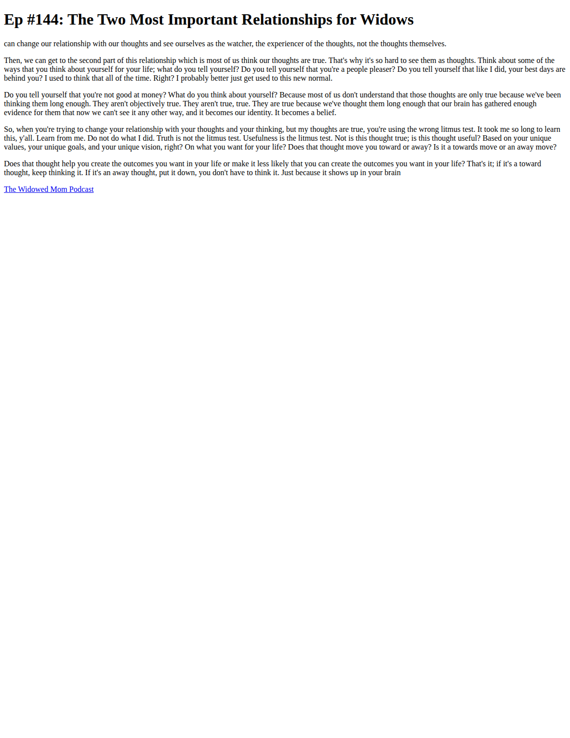Ep #144: The Two Most Important Relationships for Widows
can change our relationship with our thoughts and see ourselves as the watcher, the experiencer of the thoughts, not the thoughts themselves.
Then, we can get to the second part of this relationship which is most of us think our thoughts are true. That's why it's so hard to see them as thoughts. Think about some of the ways that you think about yourself for your life; what do you tell yourself? Do you tell yourself that you're a people pleaser? Do you tell yourself that like I did, your best days are behind you? I used to think that all of the time. Right? I probably better just get used to this new normal.
Do you tell yourself that you're not good at money? What do you think about yourself? Because most of us don't understand that those thoughts are only true because we've been thinking them long enough. They aren't objectively true. They aren't true, true. They are true because we've thought them long enough that our brain has gathered enough evidence for them that now we can't see it any other way, and it becomes our identity. It becomes a belief.
So, when you're trying to change your relationship with your thoughts and your thinking, but my thoughts are true, you're using the wrong litmus test. It took me so long to learn this, y'all. Learn from me. Do not do what I did. Truth is not the litmus test. Usefulness is the litmus test. Not is this thought true; is this thought useful? Based on your unique values, your unique goals, and your unique vision, right? On what you want for your life? Does that thought move you toward or away? Is it a towards move or an away move?
Does that thought help you create the outcomes you want in your life or make it less likely that you can create the outcomes you want in your life? That's it; if it's a toward thought, keep thinking it. If it's an away thought, put it down, you don't have to think it. Just because it shows up in your brain
The Widowed Mom Podcast